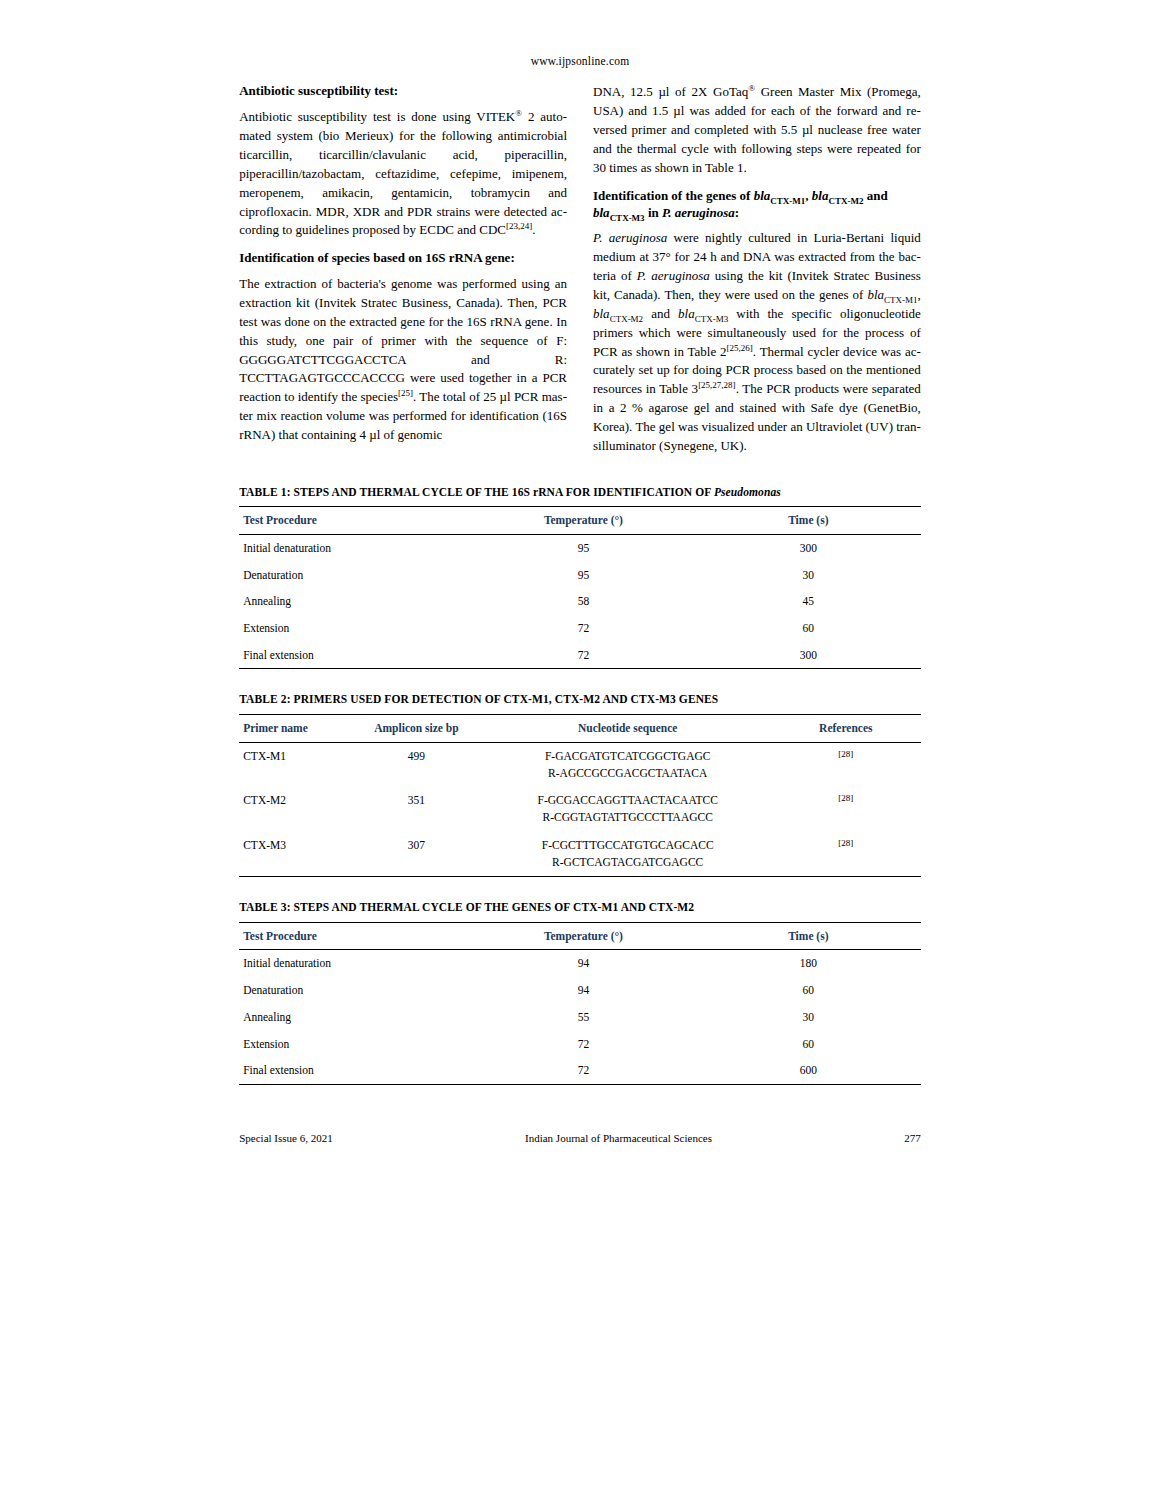www.ijpsonline.com
Antibiotic susceptibility test:
Antibiotic susceptibility test is done using VITEK® 2 automated system (bio Merieux) for the following antimicrobial ticarcillin, ticarcillin/clavulanic acid, piperacillin, piperacillin/tazobactam, ceftazidime, cefepime, imipenem, meropenem, amikacin, gentamicin, tobramycin and ciprofloxacin. MDR, XDR and PDR strains were detected according to guidelines proposed by ECDC and CDC[23,24].
Identification of species based on 16S rRNA gene:
The extraction of bacteria's genome was performed using an extraction kit (Invitek Stratec Business, Canada). Then, PCR test was done on the extracted gene for the 16S rRNA gene. In this study, one pair of primer with the sequence of F: GGGGGATCTTCGGACCTCA and R: TCCTTAGAGTGCCCACCCG were used together in a PCR reaction to identify the species[25]. The total of 25 µl PCR master mix reaction volume was performed for identification (16S rRNA) that containing 4 µl of genomic
DNA, 12.5 µl of 2X GoTaq® Green Master Mix (Promega, USA) and 1.5 µl was added for each of the forward and reversed primer and completed with 5.5 µl nuclease free water and the thermal cycle with following steps were repeated for 30 times as shown in Table 1.
Identification of the genes of blaCTX-M1, blaCTX-M2 and blaCTX-M3 in P. aeruginosa:
P. aeruginosa were nightly cultured in Luria-Bertani liquid medium at 37° for 24 h and DNA was extracted from the bacteria of P. aeruginosa using the kit (Invitek Stratec Business kit, Canada). Then, they were used on the genes of blaCTX-M1, blaCTX-M2 and blaCTX-M3 with the specific oligonucleotide primers which were simultaneously used for the process of PCR as shown in Table 2[25,26]. Thermal cycler device was accurately set up for doing PCR process based on the mentioned resources in Table 3[25,27,28]. The PCR products were separated in a 2 % agarose gel and stained with Safe dye (GenetBio, Korea). The gel was visualized under an Ultraviolet (UV) transilluminator (Synegene, UK).
TABLE 1: STEPS AND THERMAL CYCLE OF THE 16S rRNA FOR IDENTIFICATION OF Pseudomonas
| Test Procedure | Temperature (°) | Time (s) |
| --- | --- | --- |
| Initial denaturation | 95 | 300 |
| Denaturation | 95 | 30 |
| Annealing | 58 | 45 |
| Extension | 72 | 60 |
| Final extension | 72 | 300 |
TABLE 2: PRIMERS USED FOR DETECTION OF CTX-M1, CTX-M2 AND CTX-M3 GENES
| Primer name | Amplicon size bp | Nucleotide sequence | References |
| --- | --- | --- | --- |
| CTX-M1 | 499 | F-GACGATGTCATCGGCTGAGC R-AGCCGCCGACGCTAATACA | [28] |
| CTX-M2 | 351 | F-GCGACCAGGTTAACTACAATCC R-CGGTAGTATTGCCCTTAAGCC | [28] |
| CTX-M3 | 307 | F-CGCTTTGCCATGTGCAGCACC R-GCTCAGTACGATCGAGCC | [28] |
TABLE 3: STEPS AND THERMAL CYCLE OF THE GENES OF CTX-M1 AND CTX-M2
| Test Procedure | Temperature (°) | Time (s) |
| --- | --- | --- |
| Initial denaturation | 94 | 180 |
| Denaturation | 94 | 60 |
| Annealing | 55 | 30 |
| Extension | 72 | 60 |
| Final extension | 72 | 600 |
Special Issue 6, 2021
Indian Journal of Pharmaceutical Sciences
277